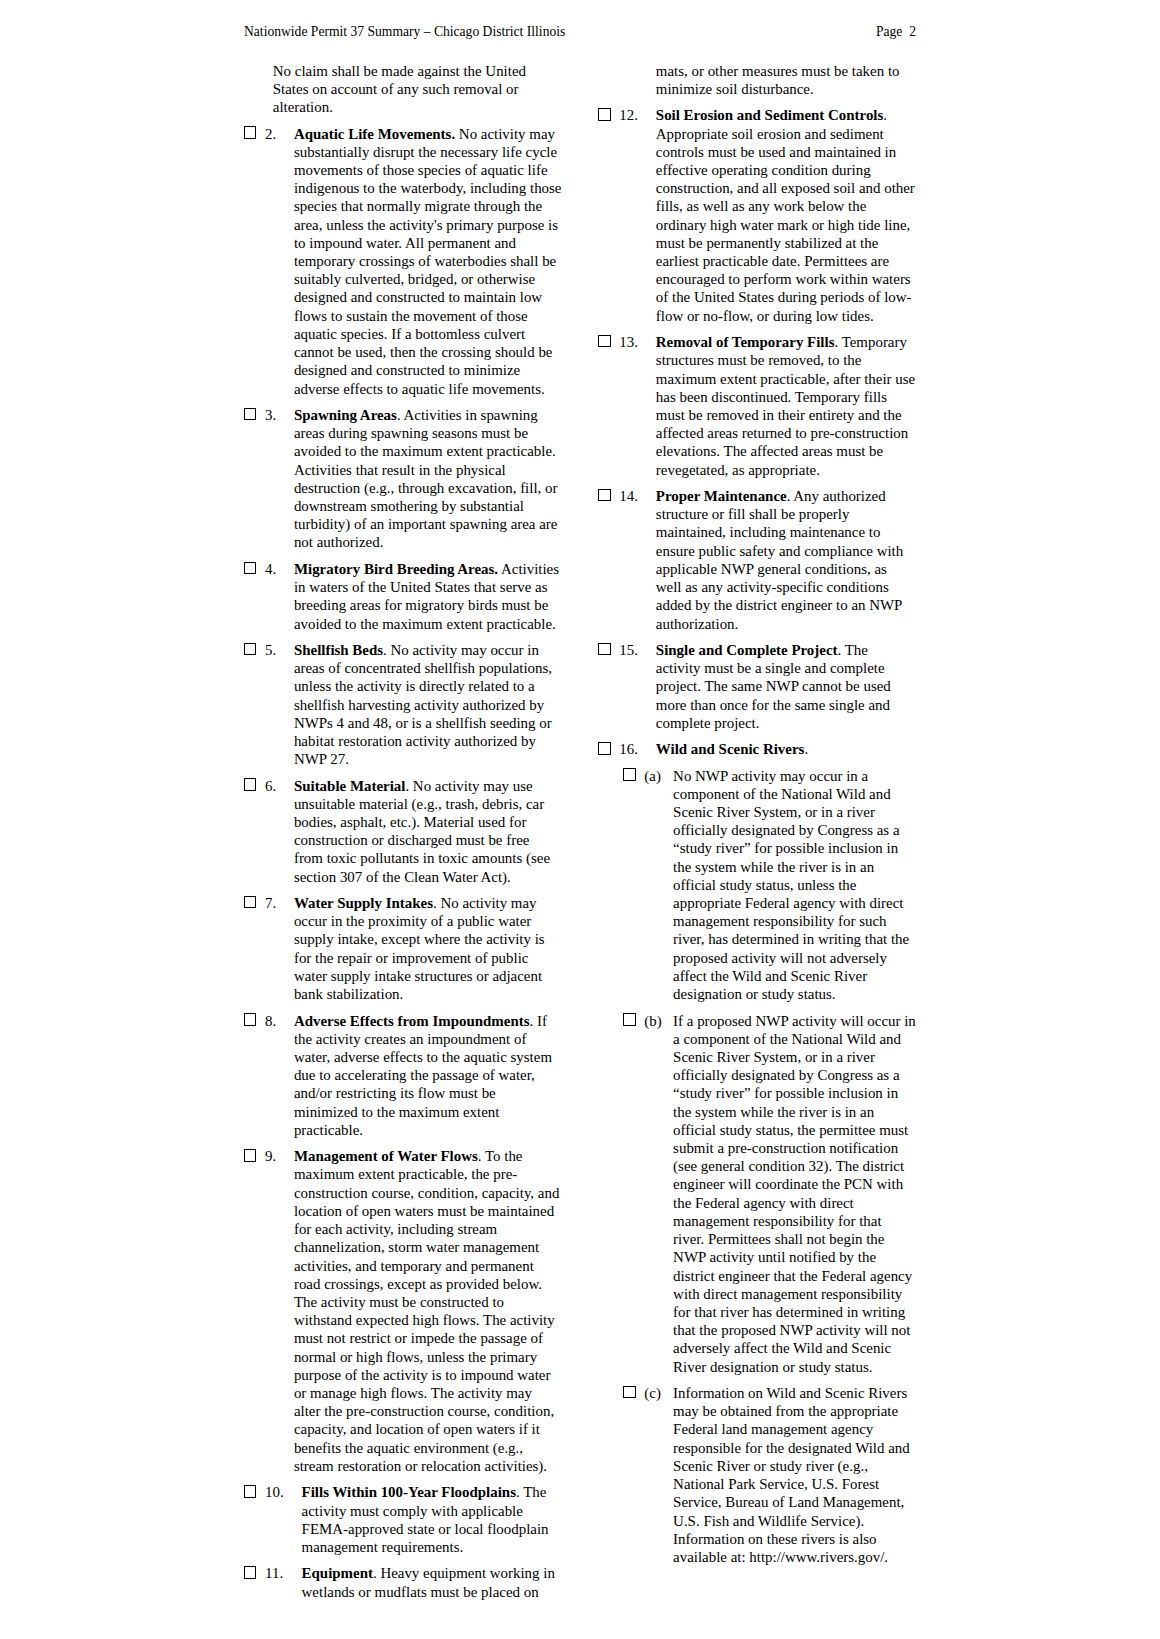Nationwide Permit 37 Summary – Chicago District Illinois
Page 2
No claim shall be made against the United States on account of any such removal or alteration.
2. Aquatic Life Movements. No activity may substantially disrupt the necessary life cycle movements of those species of aquatic life indigenous to the waterbody, including those species that normally migrate through the area, unless the activity's primary purpose is to impound water. All permanent and temporary crossings of waterbodies shall be suitably culverted, bridged, or otherwise designed and constructed to maintain low flows to sustain the movement of those aquatic species. If a bottomless culvert cannot be used, then the crossing should be designed and constructed to minimize adverse effects to aquatic life movements.
3. Spawning Areas. Activities in spawning areas during spawning seasons must be avoided to the maximum extent practicable. Activities that result in the physical destruction (e.g., through excavation, fill, or downstream smothering by substantial turbidity) of an important spawning area are not authorized.
4. Migratory Bird Breeding Areas. Activities in waters of the United States that serve as breeding areas for migratory birds must be avoided to the maximum extent practicable.
5. Shellfish Beds. No activity may occur in areas of concentrated shellfish populations, unless the activity is directly related to a shellfish harvesting activity authorized by NWPs 4 and 48, or is a shellfish seeding or habitat restoration activity authorized by NWP 27.
6. Suitable Material. No activity may use unsuitable material (e.g., trash, debris, car bodies, asphalt, etc.). Material used for construction or discharged must be free from toxic pollutants in toxic amounts (see section 307 of the Clean Water Act).
7. Water Supply Intakes. No activity may occur in the proximity of a public water supply intake, except where the activity is for the repair or improvement of public water supply intake structures or adjacent bank stabilization.
8. Adverse Effects from Impoundments. If the activity creates an impoundment of water, adverse effects to the aquatic system due to accelerating the passage of water, and/or restricting its flow must be minimized to the maximum extent practicable.
9. Management of Water Flows. To the maximum extent practicable, the pre-construction course, condition, capacity, and location of open waters must be maintained for each activity, including stream channelization, storm water management activities, and temporary and permanent road crossings, except as provided below. The activity must be constructed to withstand expected high flows. The activity must not restrict or impede the passage of normal or high flows, unless the primary purpose of the activity is to impound water or manage high flows. The activity may alter the pre-construction course, condition, capacity, and location of open waters if it benefits the aquatic environment (e.g., stream restoration or relocation activities).
10. Fills Within 100-Year Floodplains. The activity must comply with applicable FEMA-approved state or local floodplain management requirements.
11. Equipment. Heavy equipment working in wetlands or mudflats must be placed on mats, or other measures must be taken to minimize soil disturbance.
12. Soil Erosion and Sediment Controls. Appropriate soil erosion and sediment controls must be used and maintained in effective operating condition during construction, and all exposed soil and other fills, as well as any work below the ordinary high water mark or high tide line, must be permanently stabilized at the earliest practicable date. Permittees are encouraged to perform work within waters of the United States during periods of low-flow or no-flow, or during low tides.
13. Removal of Temporary Fills. Temporary structures must be removed, to the maximum extent practicable, after their use has been discontinued. Temporary fills must be removed in their entirety and the affected areas returned to pre-construction elevations. The affected areas must be revegetated, as appropriate.
14. Proper Maintenance. Any authorized structure or fill shall be properly maintained, including maintenance to ensure public safety and compliance with applicable NWP general conditions, as well as any activity-specific conditions added by the district engineer to an NWP authorization.
15. Single and Complete Project. The activity must be a single and complete project. The same NWP cannot be used more than once for the same single and complete project.
16. Wild and Scenic Rivers.
(a) No NWP activity may occur in a component of the National Wild and Scenic River System, or in a river officially designated by Congress as a “study river” for possible inclusion in the system while the river is in an official study status, unless the appropriate Federal agency with direct management responsibility for such river, has determined in writing that the proposed activity will not adversely affect the Wild and Scenic River designation or study status.
(b) If a proposed NWP activity will occur in a component of the National Wild and Scenic River System, or in a river officially designated by Congress as a “study river” for possible inclusion in the system while the river is in an official study status, the permittee must submit a pre-construction notification (see general condition 32). The district engineer will coordinate the PCN with the Federal agency with direct management responsibility for that river. Permittees shall not begin the NWP activity until notified by the district engineer that the Federal agency with direct management responsibility for that river has determined in writing that the proposed NWP activity will not adversely affect the Wild and Scenic River designation or study status.
(c) Information on Wild and Scenic Rivers may be obtained from the appropriate Federal land management agency responsible for the designated Wild and Scenic River or study river (e.g., National Park Service, U.S. Forest Service, Bureau of Land Management, U.S. Fish and Wildlife Service). Information on these rivers is also available at: http://www.rivers.gov/.